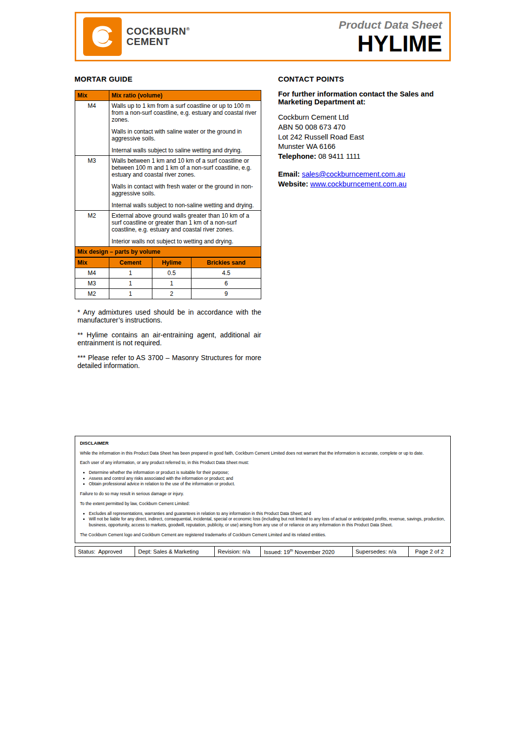COCKBURN®
CEMENT
Product Data Sheet
HYLIME
MORTAR GUIDE
| Mix | Mix ratio (volume) |
| --- | --- |
| M4 | Walls up to 1 km from a surf coastline or up to 100 m from a non-surf coastline, e.g. estuary and coastal river zones. Walls in contact with saline water or the ground in aggressive soils. Internal walls subject to saline wetting and drying. |
| M3 | Walls between 1 km and 10 km of a surf coastline or between 100 m and 1 km of a non-surf coastline, e.g. estuary and coastal river zones. Walls in contact with fresh water or the ground in non-aggressive soils. Internal walls subject to non-saline wetting and drying. |
| M2 | External above ground walls greater than 10 km of a surf coastline or greater than 1 km of a non-surf coastline, e.g. estuary and coastal river zones. Interior walls not subject to wetting and drying. |
| Mix design – parts by volume |
| Mix | Cement | Hylime | Brickies sand |
| --- | --- | --- | --- |
| M4 | 1 | 0.5 | 4.5 |
| M3 | 1 | 1 | 6 |
| M2 | 1 | 2 | 9 |
* Any admixtures used should be in accordance with the manufacturer’s instructions.
** Hylime contains an air-entraining agent, additional air entrainment is not required.
*** Please refer to AS 3700 – Masonry Structures for more detailed information.
CONTACT POINTS
For further information contact the Sales and Marketing Department at:
Cockburn Cement Ltd
ABN 50 008 673 470
Lot 242 Russell Road East
Munster WA 6166
Telephone: 08 9411 1111
Email: sales@cockburncement.com.au
Website: www.cockburncement.com.au
DISCLAIMER
While the information in this Product Data Sheet has been prepared in good faith, Cockburn Cement Limited does not warrant that the information is accurate, complete or up to date.
Each user of any information, or any product referred to, in this Product Data Sheet must:
Determine whether the information or product is suitable for their purpose;
Assess and control any risks associated with the information or product; and
Obtain professional advice in relation to the use of the information or product.
Failure to do so may result in serious damage or injury.
To the extent permitted by law, Cockburn Cement Limited:
Excludes all representations, warranties and guarantees in relation to any information in this Product Data Sheet; and
Will not be liable for any direct, indirect, consequential, incidental, special or economic loss (including but not limited to any loss of actual or anticipated profits, revenue, savings, production, business, opportunity, access to markets, goodwill, reputation, publicity, or use) arising from any use of or reliance on any information in this Product Data Sheet.
The Cockburn Cement logo and Cockburn Cement are registered trademarks of Cockburn Cement Limited and its related entities.
| Status: Approved | Dept: Sales & Marketing | Revision: n/a | Issued: 19 th November 2020 | Supersedes: n/a | Page 2 of 2 |